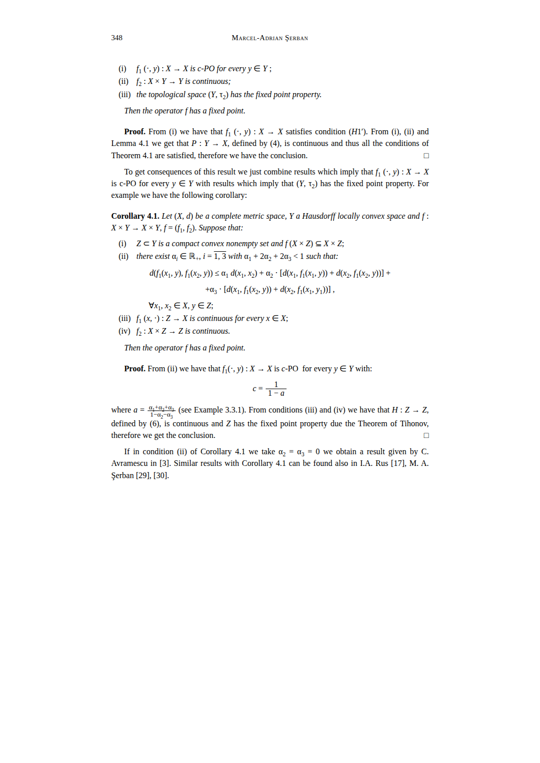348 Marcel-Adrian Şerban
(i) f1 (·, y) : X → X is c-PO for every y ∈ Y ;
(ii) f2 : X × Y → Y is continuous;
(iii) the topological space (Y, τ2) has the fixed point property.
Then the operator f has a fixed point.
Proof. From (i) we have that f1 (·, y) : X → X satisfies condition (H1′). From (i), (ii) and Lemma 4.1 we get that P : Y → X, defined by (4), is continuous and thus all the conditions of Theorem 4.1 are satisfied, therefore we have the conclusion. □
To get consequences of this result we just combine results which imply that f1 (·, y) : X → X is c-PO for every y ∈ Y with results which imply that (Y, τ2) has the fixed point property. For example we have the following corollary:
Corollary 4.1. Let (X, d) be a complete metric space, Y a Hausdorff locally convex space and f : X × Y → X × Y, f = (f1, f2). Suppose that:
(i) Z ⊂ Y is a compact convex nonempty set and f (X × Z) ⊆ X × Z;
(ii) there exist αi ∈ ℝ+, i = 1, 3 with α1 + 2α2 + 2α3 < 1 such that:
d(f1(x1, y), f1(x2, y)) ≤ α1 d(x1, x2) + α2 · [d(x1, f1(x1, y)) + d(x2, f1(x2, y))] +
+α3 · [d(x1, f1(x2, y)) + d(x2, f1(x1, y1))] ,
∀x1, x2 ∈ X, y ∈ Z;
(iii) f1 (x, ·) : Z → X is continuous for every x ∈ X;
(iv) f2 : X × Z → Z is continuous.
Then the operator f has a fixed point.
Proof. From (ii) we have that f1(·, y) : X → X is c-PO for every y ∈ Y with:
c = 1 1 − a
where a = α1+α2+α31−α2−α3 (see Example 3.3.1). From conditions (iii) and (iv) we have that H : Z → Z, defined by (6), is continuous and Z has the fixed point property due the Theorem of Tihonov, therefore we get the conclusion. □
If in condition (ii) of Corollary 4.1 we take α2 = α3 = 0 we obtain a result given by C. Avramescu in [3]. Similar results with Corollary 4.1 can be found also in I.A. Rus [17], M. A. Şerban [29], [30].